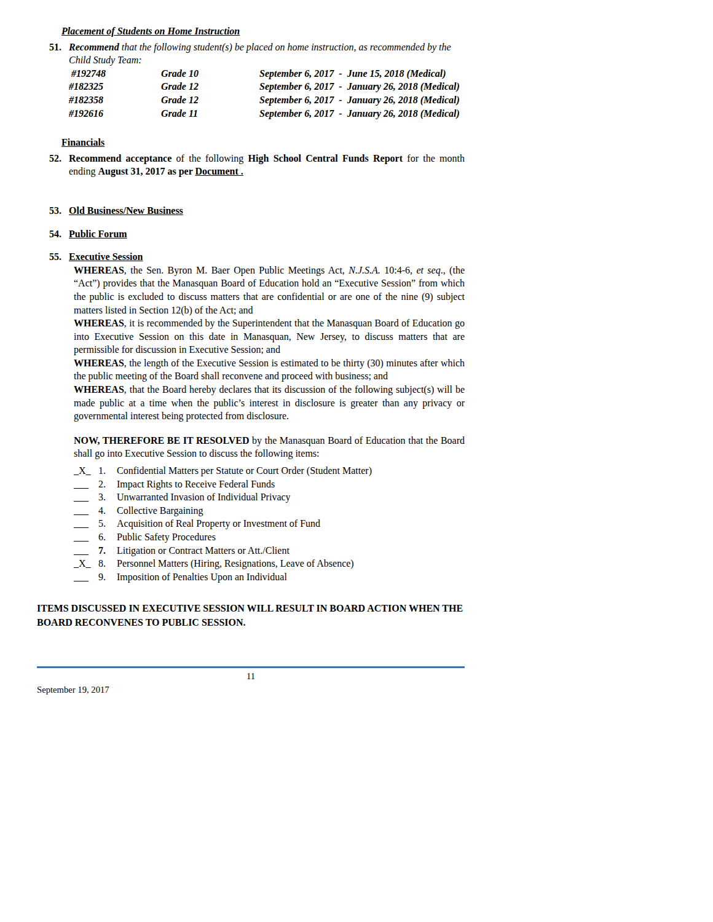Placement of Students on Home Instruction
51.
Recommend that the following student(s) be placed on home instruction, as recommended by the Child Study Team:
| #192748 | Grade 10 | September 6, 2017 - June 15, 2018 (Medical) |
| #182325 | Grade 12 | September 6, 2017 - January 26, 2018 (Medical) |
| #182358 | Grade 12 | September 6, 2017 - January 26, 2018 (Medical) |
| #192616 | Grade 11 | September 6, 2017 - January 26, 2018 (Medical) |
Financials
52.
Recommend acceptance of the following High School Central Funds Report for the month ending August 31, 2017 as per Document .
53.
Old Business/New Business
54.
Public Forum
55.
Executive Session
WHEREAS, the Sen. Byron M. Baer Open Public Meetings Act, N.J.S.A. 10:4-6, et seq., (the “Act”) provides that the Manasquan Board of Education hold an “Executive Session” from which the public is excluded to discuss matters that are confidential or are one of the nine (9) subject matters listed in Section 12(b) of the Act; and
WHEREAS, it is recommended by the Superintendent that the Manasquan Board of Education go into Executive Session on this date in Manasquan, New Jersey, to discuss matters that are permissible for discussion in Executive Session; and
WHEREAS, the length of the Executive Session is estimated to be thirty (30) minutes after which the public meeting of the Board shall reconvene and proceed with business; and
WHEREAS, that the Board hereby declares that its discussion of the following subject(s) will be made public at a time when the public’s interest in disclosure is greater than any privacy or governmental interest being protected from disclosure.
NOW, THEREFORE BE IT RESOLVED by the Manasquan Board of Education that the Board shall go into Executive Session to discuss the following items:
_X_
1.
Confidential Matters per Statute or Court Order (Student Matter)
___
2.
Impact Rights to Receive Federal Funds
___
3.
Unwarranted Invasion of Individual Privacy
___
4.
Collective Bargaining
___
5.
Acquisition of Real Property or Investment of Fund
___
6.
Public Safety Procedures
___
7.
Litigation or Contract Matters or Att./Client
_X_
8.
Personnel Matters (Hiring, Resignations, Leave of Absence)
___
9.
Imposition of Penalties Upon an Individual
ITEMS DISCUSSED IN EXECUTIVE SESSION WILL RESULT IN BOARD ACTION WHEN THE BOARD RECONVENES TO PUBLIC SESSION.
11
September 19, 2017